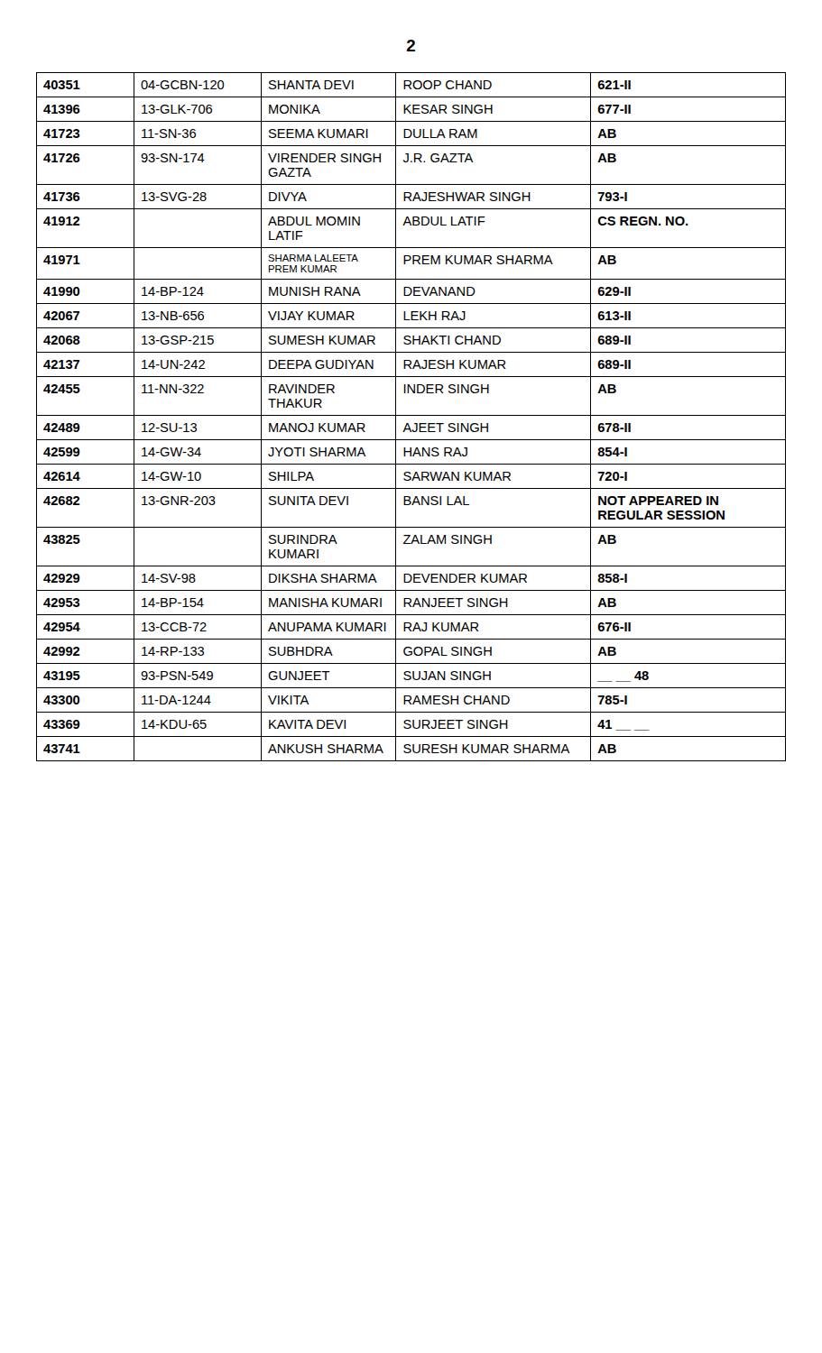2
| 40351 | 04-GCBN-120 | SHANTA DEVI | ROOP CHAND | 621-II |
| 41396 | 13-GLK-706 | MONIKA | KESAR SINGH | 677-II |
| 41723 | 11-SN-36 | SEEMA KUMARI | DULLA RAM | AB |
| 41726 | 93-SN-174 | VIRENDER SINGH GAZTA | J.R. GAZTA | AB |
| 41736 | 13-SVG-28 | DIVYA | RAJESHWAR SINGH | 793-I |
| 41912 | | ABDUL MOMIN LATIF | ABDUL LATIF | CS REGN. NO. |
| 41971 | | SHARMA LALEETA PREM KUMAR | PREM KUMAR SHARMA | AB |
| 41990 | 14-BP-124 | MUNISH RANA | DEVANAND | 629-II |
| 42067 | 13-NB-656 | VIJAY KUMAR | LEKH RAJ | 613-II |
| 42068 | 13-GSP-215 | SUMESH KUMAR | SHAKTI CHAND | 689-II |
| 42137 | 14-UN-242 | DEEPA GUDIYAN | RAJESH KUMAR | 689-II |
| 42455 | 11-NN-322 | RAVINDER THAKUR | INDER SINGH | AB |
| 42489 | 12-SU-13 | MANOJ KUMAR | AJEET SINGH | 678-II |
| 42599 | 14-GW-34 | JYOTI SHARMA | HANS RAJ | 854-I |
| 42614 | 14-GW-10 | SHILPA | SARWAN KUMAR | 720-I |
| 42682 | 13-GNR-203 | SUNITA DEVI | BANSI LAL | NOT APPEARED IN REGULAR SESSION |
| 43825 | | SURINDRA KUMARI | ZALAM SINGH | AB |
| 42929 | 14-SV-98 | DIKSHA SHARMA | DEVENDER KUMAR | 858-I |
| 42953 | 14-BP-154 | MANISHA KUMARI | RANJEET SINGH | AB |
| 42954 | 13-CCB-72 | ANUPAMA KUMARI | RAJ KUMAR | 676-II |
| 42992 | 14-RP-133 | SUBHDRA | GOPAL SINGH | AB |
| 43195 | 93-PSN-549 | GUNJEET | SUJAN SINGH | __ __ 48 |
| 43300 | 11-DA-1244 | VIKITA | RAMESH CHAND | 785-I |
| 43369 | 14-KDU-65 | KAVITA DEVI | SURJEET SINGH | 41 __ __ |
| 43741 | | ANKUSH SHARMA | SURESH KUMAR SHARMA | AB |